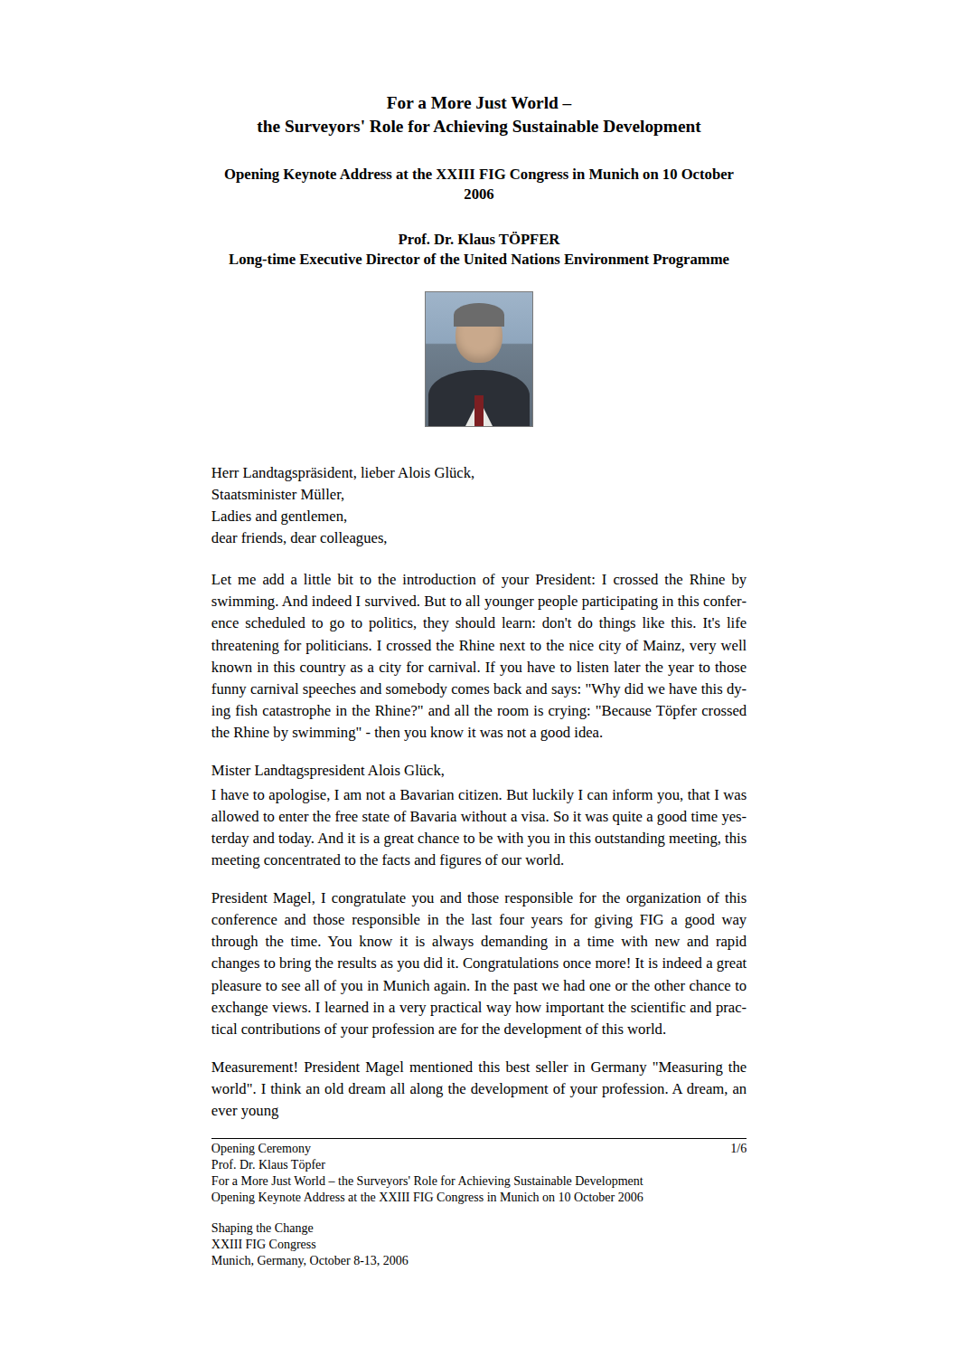For a More Just World –
the Surveyors' Role for Achieving Sustainable Development
Opening Keynote Address at the XXIII FIG Congress in Munich on 10 October 2006
Prof. Dr. Klaus TÖPFER
Long-time Executive Director of the United Nations Environment Programme
Herr Landtagspräsident, lieber Alois Glück, Staatsminister Müller, Ladies and gentlemen, dear friends, dear colleagues,
Let me add a little bit to the introduction of your President: I crossed the Rhine by swimming. And indeed I survived. But to all younger people participating in this conference scheduled to go to politics, they should learn: don't do things like this. It's life threatening for politicians. I crossed the Rhine next to the nice city of Mainz, very well known in this country as a city for carnival. If you have to listen later the year to those funny carnival speeches and somebody comes back and says: "Why did we have this dying fish catastrophe in the Rhine?" and all the room is crying: "Because Töpfer crossed the Rhine by swimming" - then you know it was not a good idea.
Mister Landtagspresident Alois Glück,
I have to apologise, I am not a Bavarian citizen. But luckily I can inform you, that I was allowed to enter the free state of Bavaria without a visa. So it was quite a good time yesterday and today. And it is a great chance to be with you in this outstanding meeting, this meeting concentrated to the facts and figures of our world.
President Magel, I congratulate you and those responsible for the organization of this conference and those responsible in the last four years for giving FIG a good way through the time. You know it is always demanding in a time with new and rapid changes to bring the results as you did it. Congratulations once more! It is indeed a great pleasure to see all of you in Munich again. In the past we had one or the other chance to exchange views. I learned in a very practical way how important the scientific and practical contributions of your profession are for the development of this world.
Measurement! President Magel mentioned this best seller in Germany "Measuring the world". I think an old dream all along the development of your profession. A dream, an ever young
1/6
Opening Ceremony
Prof. Dr. Klaus Töpfer
For a More Just World – the Surveyors' Role for Achieving Sustainable Development
Opening Keynote Address at the XXIII FIG Congress in Munich on 10 October 2006
Shaping the Change
XXIII FIG Congress
Munich, Germany, October 8-13, 2006